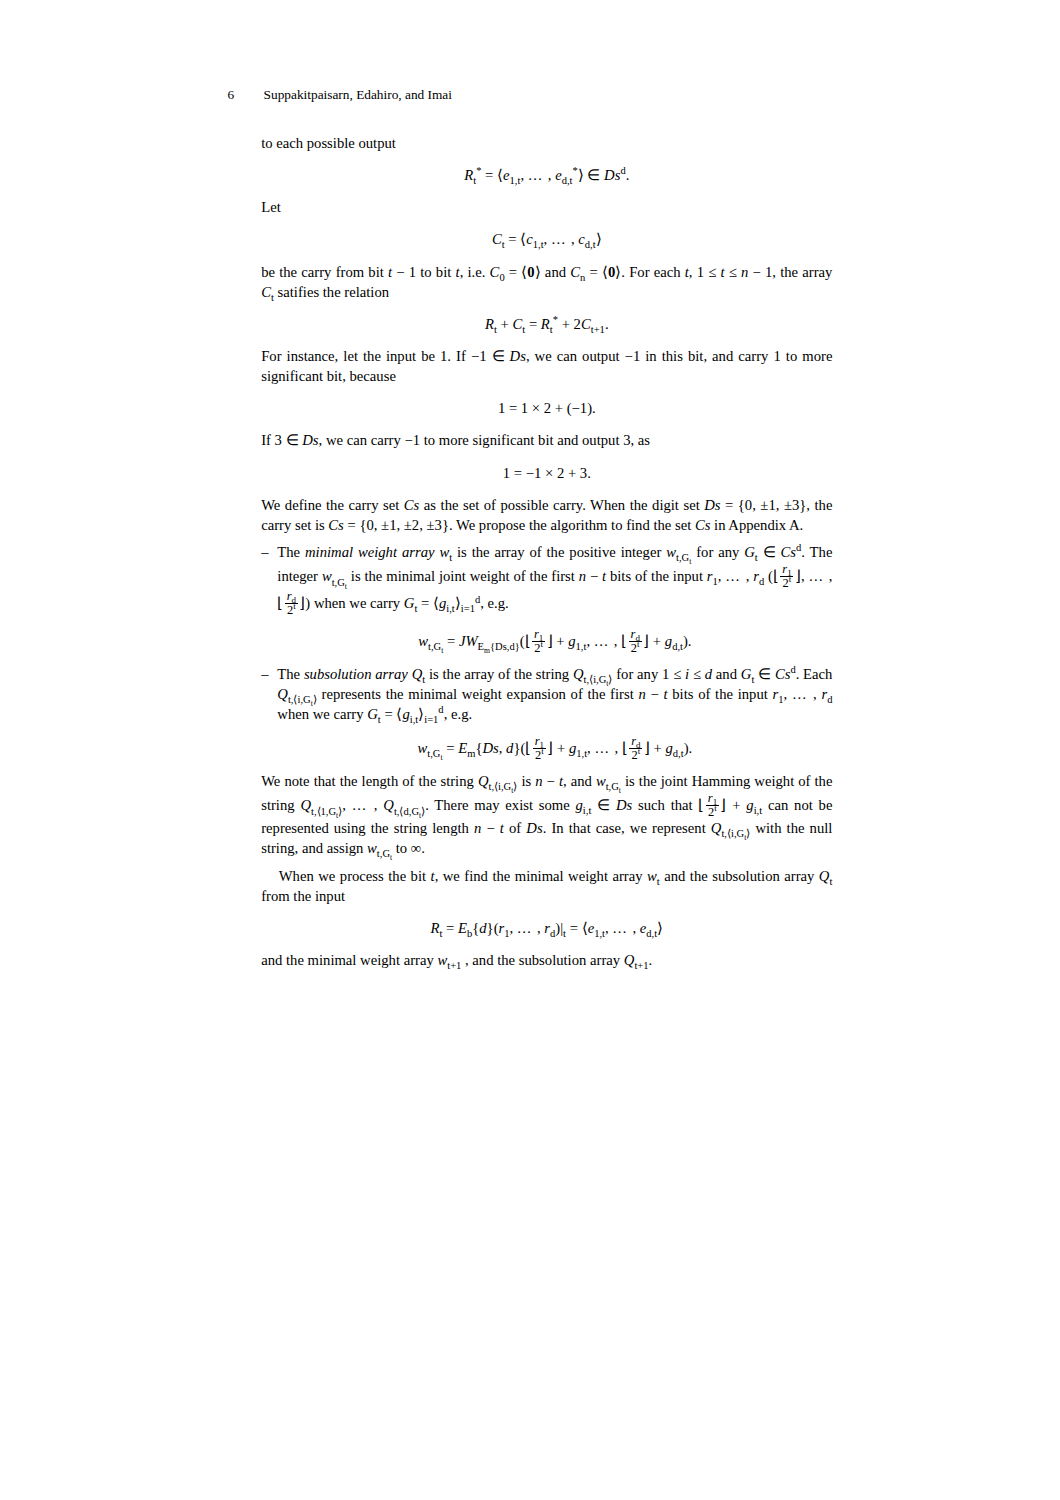6 Suppakitpaisarn, Edahiro, and Imai
to each possible output
Rt* = ⟨e1,t, … , ed,t*⟩ ∈ Dsd.
Let
Ct = ⟨c1,t, … , cd,t⟩
be the carry from bit t − 1 to bit t, i.e. C0 = ⟨0⟩ and Cn = ⟨0⟩. For each t, 1 ≤ t ≤ n − 1, the array Ct satifies the relation
Rt + Ct = Rt* + 2Ct+1.
For instance, let the input be 1. If −1 ∈ Ds, we can output −1 in this bit, and carry 1 to more significant bit, because
1 = 1 × 2 + (−1).
If 3 ∈ Ds, we can carry −1 to more significant bit and output 3, as
1 = −1 × 2 + 3.
We define the carry set Cs as the set of possible carry. When the digit set Ds = {0, ±1, ±3}, the carry set is Cs = {0, ±1, ±2, ±3}. We propose the algorithm to find the set Cs in Appendix A.
The minimal weight array wt is the array of the positive integer wt,Gt for any Gt ∈ Csd. The integer wt,Gt is the minimal joint weight of the first n − t bits of the input r1, … , rd (⌊r12t⌋, … , ⌊rd 2t⌋) when we carry Gt = ⟨gi,t⟩i=1d, e.g.
wt,Gt = JWEm{Ds,d}(⌊r12t⌋ + g1,t, … , ⌊rd 2t⌋ + gd,t).
The subsolution array Qt is the array of the string Qt,⟨i,Gt⟩ for any 1 ≤ i ≤ d and Gt ∈ Csd. Each Qt,⟨i,Gt⟩ represents the minimal weight expansion of the first n − t bits of the input r1, … , rd when we carry Gt = ⟨gi,t⟩i=1d, e.g.
wt,Gt = Em{Ds, d}(⌊r12t⌋ + g1,t, … , ⌊rd 2t⌋ + gd,t).
We note that the length of the string Qt,⟨i,Gt⟩ is n − t, and wt,Gt is the joint Hamming weight of the string Qt,⟨1,Gt⟩, … , Qt,⟨d,Gt⟩. There may exist some gi,t ∈ Ds such that ⌊r12t⌋ + gi,t can not be represented using the string length n − t of Ds. In that case, we represent Qt,⟨i,Gt⟩ with the null string, and assign wt,Gt to ∞.
When we process the bit t, we find the minimal weight array wt and the subsolution array Qt from the input
Rt = Eb{d}(r1, … , rd)|t = ⟨e1,t, … , ed,t⟩
and the minimal weight array wt+1 , and the subsolution array Qt+1.